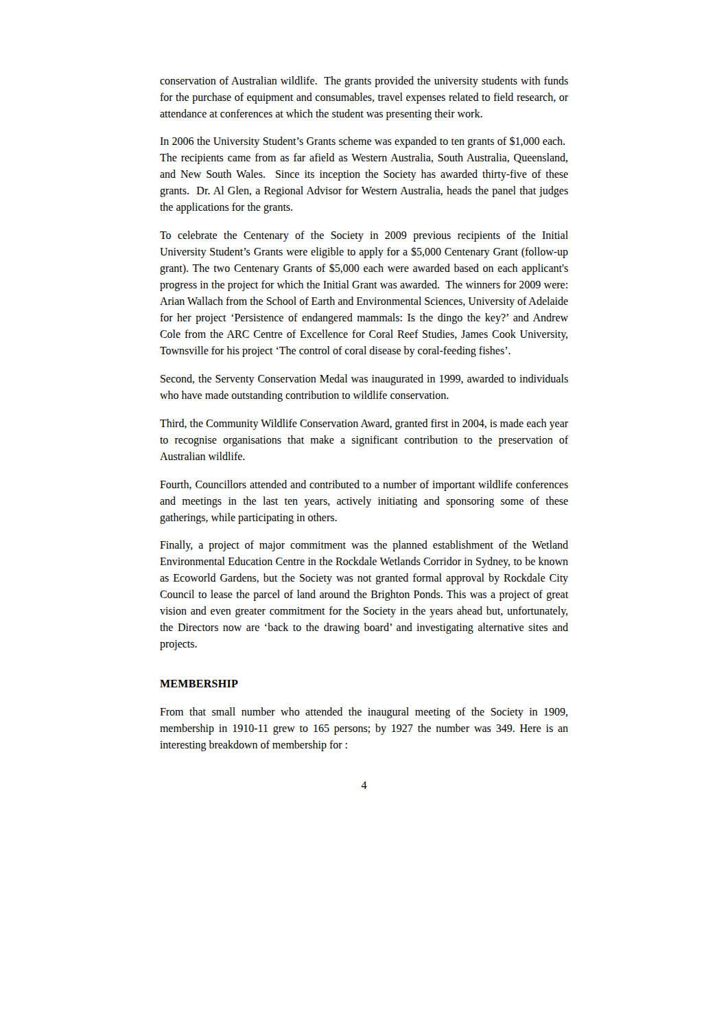conservation of Australian wildlife. The grants provided the university students with funds for the purchase of equipment and consumables, travel expenses related to field research, or attendance at conferences at which the student was presenting their work.
In 2006 the University Student’s Grants scheme was expanded to ten grants of $1,000 each. The recipients came from as far afield as Western Australia, South Australia, Queensland, and New South Wales. Since its inception the Society has awarded thirty-five of these grants. Dr. Al Glen, a Regional Advisor for Western Australia, heads the panel that judges the applications for the grants.
To celebrate the Centenary of the Society in 2009 previous recipients of the Initial University Student’s Grants were eligible to apply for a $5,000 Centenary Grant (follow-up grant). The two Centenary Grants of $5,000 each were awarded based on each applicant's progress in the project for which the Initial Grant was awarded. The winners for 2009 were: Arian Wallach from the School of Earth and Environmental Sciences, University of Adelaide for her project ‘Persistence of endangered mammals: Is the dingo the key?’ and Andrew Cole from the ARC Centre of Excellence for Coral Reef Studies, James Cook University, Townsville for his project ‘The control of coral disease by coral-feeding fishes’.
Second, the Serventy Conservation Medal was inaugurated in 1999, awarded to individuals who have made outstanding contribution to wildlife conservation.
Third, the Community Wildlife Conservation Award, granted first in 2004, is made each year to recognise organisations that make a significant contribution to the preservation of Australian wildlife.
Fourth, Councillors attended and contributed to a number of important wildlife conferences and meetings in the last ten years, actively initiating and sponsoring some of these gatherings, while participating in others.
Finally, a project of major commitment was the planned establishment of the Wetland Environmental Education Centre in the Rockdale Wetlands Corridor in Sydney, to be known as Ecoworld Gardens, but the Society was not granted formal approval by Rockdale City Council to lease the parcel of land around the Brighton Ponds. This was a project of great vision and even greater commitment for the Society in the years ahead but, unfortunately, the Directors now are ‘back to the drawing board’ and investigating alternative sites and projects.
MEMBERSHIP
From that small number who attended the inaugural meeting of the Society in 1909, membership in 1910-11 grew to 165 persons; by 1927 the number was 349. Here is an interesting breakdown of membership for :
4